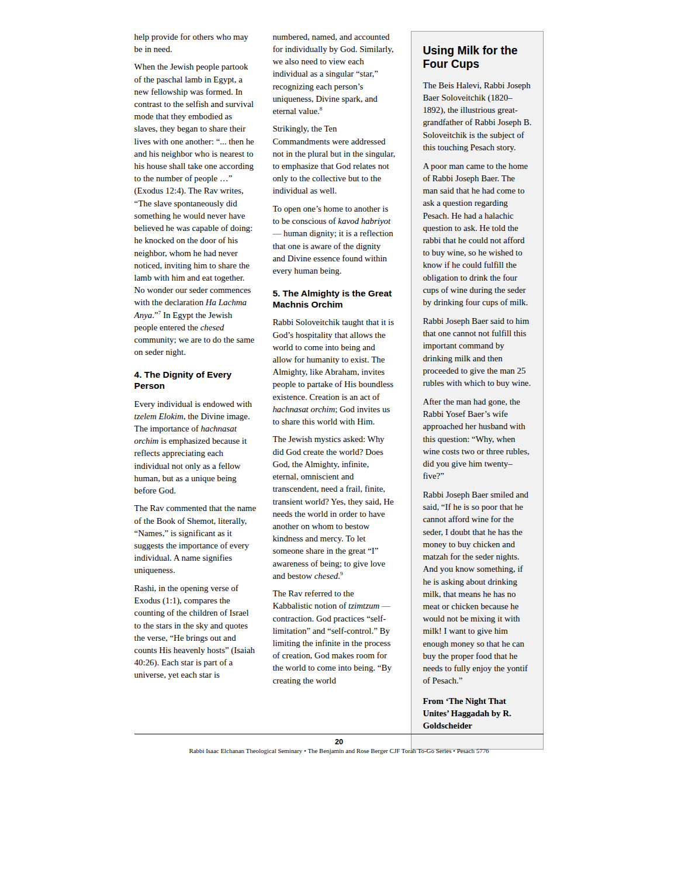help provide for others who may be in need.
When the Jewish people partook of the paschal lamb in Egypt, a new fellowship was formed. In contrast to the selfish and survival mode that they embodied as slaves, they began to share their lives with one another: “... then he and his neighbor who is nearest to his house shall take one according to the number of people …” (Exodus 12:4). The Rav writes, “The slave spontaneously did something he would never have believed he was capable of doing: he knocked on the door of his neighbor, whom he had never noticed, inviting him to share the lamb with him and eat together. No wonder our seder commences with the declaration Ha Lachma Anya.”7 In Egypt the Jewish people entered the chesed community; we are to do the same on seder night.
4. The Dignity of Every Person
Every individual is endowed with tzelem Elokim, the Divine image. The importance of hachnasat orchim is emphasized because it reflects appreciating each individual not only as a fellow human, but as a unique being before God.
The Rav commented that the name of the Book of Shemot, literally, “Names,” is significant as it suggests the importance of every individual. A name signifies uniqueness.
Rashi, in the opening verse of Exodus (1:1), compares the counting of the children of Israel to the stars in the sky and quotes the verse, “He brings out and counts His heavenly hosts” (Isaiah 40:26). Each star is part of a universe, yet each star is
numbered, named, and accounted for individually by God. Similarly, we also need to view each individual as a singular “star,” recognizing each person’s uniqueness, Divine spark, and eternal value.8
Strikingly, the Ten Commandments were addressed not in the plural but in the singular, to emphasize that God relates not only to the collective but to the individual as well.
To open one’s home to another is to be conscious of kavod habriyot — human dignity; it is a reflection that one is aware of the dignity and Divine essence found within every human being.
5. The Almighty is the Great Machnis Orchim
Rabbi Soloveitchik taught that it is God’s hospitality that allows the world to come into being and allow for humanity to exist. The Almighty, like Abraham, invites people to partake of His boundless existence. Creation is an act of hachnasat orchim; God invites us to share this world with Him.
The Jewish mystics asked: Why did God create the world? Does God, the Almighty, infinite, eternal, omniscient and transcendent, need a frail, finite, transient world? Yes, they said, He needs the world in order to have another on whom to bestow kindness and mercy. To let someone share in the great “I” awareness of being; to give love and bestow chesed.9
The Rav referred to the Kabbalistic notion of tzimtzum — contraction. God practices “self-limitation” and “self-control.” By limiting the infinite in the process of creation, God makes room for the world to come into being. “By creating the world
Using Milk for the Four Cups
The Beis Halevi, Rabbi Joseph Baer Soloveitchik (1820–1892), the illustrious great-grandfather of Rabbi Joseph B. Soloveitchik is the subject of this touching Pesach story.
A poor man came to the home of Rabbi Joseph Baer. The man said that he had come to ask a question regarding Pesach. He had a halachic question to ask. He told the rabbi that he could not afford to buy wine, so he wished to know if he could fulfill the obligation to drink the four cups of wine during the seder by drinking four cups of milk.
Rabbi Joseph Baer said to him that one cannot not fulfill this important command by drinking milk and then proceeded to give the man 25 rubles with which to buy wine.
After the man had gone, the Rabbi Yosef Baer’s wife approached her husband with this question: “Why, when wine costs two or three rubles, did you give him twenty–five?”
Rabbi Joseph Baer smiled and said, “If he is so poor that he cannot afford wine for the seder, I doubt that he has the money to buy chicken and matzah for the seder nights. And you know something, if he is asking about drinking milk, that means he has no meat or chicken because he would not be mixing it with milk! I want to give him enough money so that he can buy the proper food that he needs to fully enjoy the yontif of Pesach.”
From ‘The Night That Unites’ Haggadah by R. Goldscheider
20
Rabbi Isaac Elchanan Theological Seminary • The Benjamin and Rose Berger CJF Torah To-Go Series • Pesach 5776